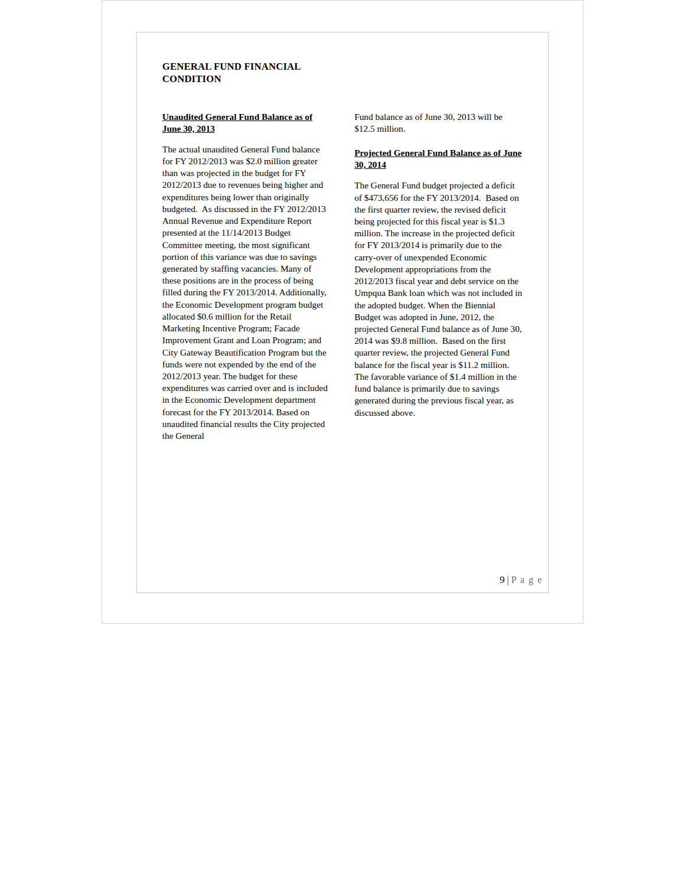GENERAL FUND FINANCIAL
CONDITION
Unaudited General Fund Balance as of June 30, 2013
The actual unaudited General Fund balance for FY 2012/2013 was $2.0 million greater than was projected in the budget for FY 2012/2013 due to revenues being higher and expenditures being lower than originally budgeted. As discussed in the FY 2012/2013 Annual Revenue and Expenditure Report presented at the 11/14/2013 Budget Committee meeting, the most significant portion of this variance was due to savings generated by staffing vacancies. Many of these positions are in the process of being filled during the FY 2013/2014. Additionally, the Economic Development program budget allocated $0.6 million for the Retail Marketing Incentive Program; Facade Improvement Grant and Loan Program; and City Gateway Beautification Program but the funds were not expended by the end of the 2012/2013 year. The budget for these expenditures was carried over and is included in the Economic Development department forecast for the FY 2013/2014. Based on unaudited financial results the City projected the General
Fund balance as of June 30, 2013 will be $12.5 million.
Projected General Fund Balance as of June 30, 2014
The General Fund budget projected a deficit of $473,656 for the FY 2013/2014. Based on the first quarter review, the revised deficit being projected for this fiscal year is $1.3 million. The increase in the projected deficit for FY 2013/2014 is primarily due to the carry-over of unexpended Economic Development appropriations from the 2012/2013 fiscal year and debt service on the Umpqua Bank loan which was not included in the adopted budget. When the Biennial Budget was adopted in June, 2012, the projected General Fund balance as of June 30, 2014 was $9.8 million. Based on the first quarter review, the projected General Fund balance for the fiscal year is $11.2 million. The favorable variance of $1.4 million in the fund balance is primarily due to savings generated during the previous fiscal year, as discussed above.
9 | P a g e